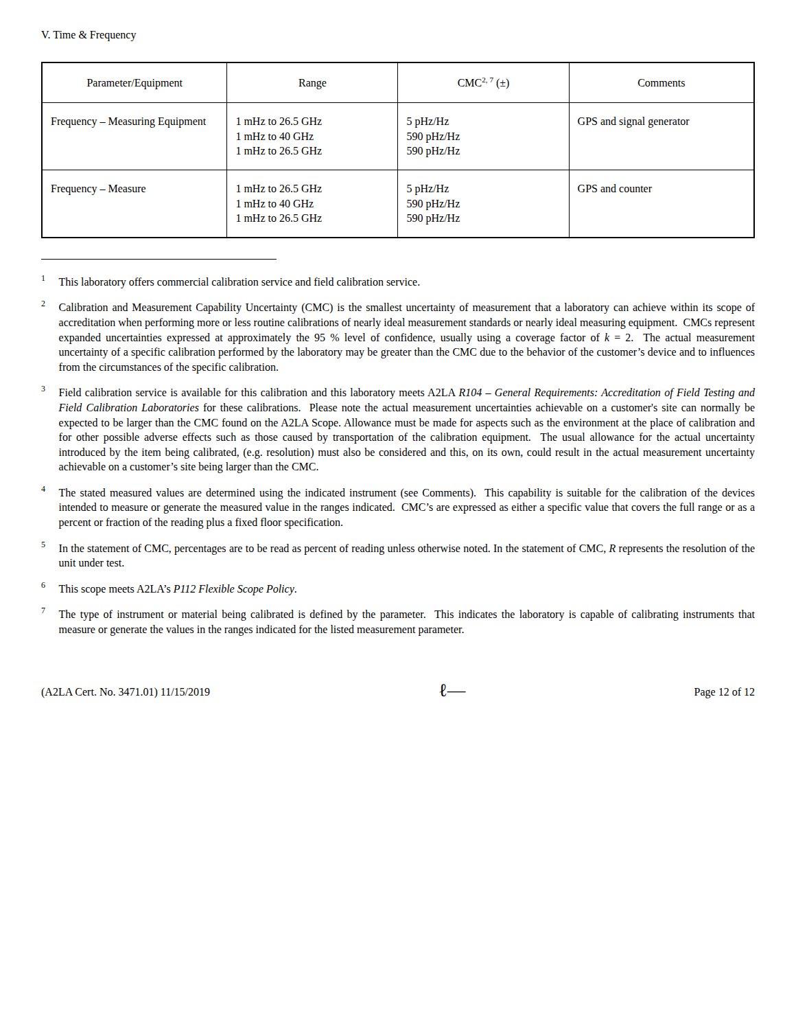V. Time & Frequency
| Parameter/Equipment | Range | CMC 2, 7 (±) | Comments |
| --- | --- | --- | --- |
| Frequency – Measuring Equipment | 1 mHz to 26.5 GHz 1 mHz to 40 GHz 1 mHz to 26.5 GHz | 5 pHz/Hz 590 pHz/Hz 590 pHz/Hz | GPS and signal generator |
| Frequency – Measure | 1 mHz to 26.5 GHz 1 mHz to 40 GHz 1 mHz to 26.5 GHz | 5 pHz/Hz 590 pHz/Hz 590 pHz/Hz | GPS and counter |
1 This laboratory offers commercial calibration service and field calibration service.
2 Calibration and Measurement Capability Uncertainty (CMC) is the smallest uncertainty of measurement that a laboratory can achieve within its scope of accreditation when performing more or less routine calibrations of nearly ideal measurement standards or nearly ideal measuring equipment. CMCs represent expanded uncertainties expressed at approximately the 95 % level of confidence, usually using a coverage factor of k = 2. The actual measurement uncertainty of a specific calibration performed by the laboratory may be greater than the CMC due to the behavior of the customer’s device and to influences from the circumstances of the specific calibration.
3 Field calibration service is available for this calibration and this laboratory meets A2LA R104 – General Requirements: Accreditation of Field Testing and Field Calibration Laboratories for these calibrations. Please note the actual measurement uncertainties achievable on a customer's site can normally be expected to be larger than the CMC found on the A2LA Scope. Allowance must be made for aspects such as the environment at the place of calibration and for other possible adverse effects such as those caused by transportation of the calibration equipment. The usual allowance for the actual uncertainty introduced by the item being calibrated, (e.g. resolution) must also be considered and this, on its own, could result in the actual measurement uncertainty achievable on a customer’s site being larger than the CMC.
4 The stated measured values are determined using the indicated instrument (see Comments). This capability is suitable for the calibration of the devices intended to measure or generate the measured value in the ranges indicated. CMC’s are expressed as either a specific value that covers the full range or as a percent or fraction of the reading plus a fixed floor specification.
5 In the statement of CMC, percentages are to be read as percent of reading unless otherwise noted. In the statement of CMC, R represents the resolution of the unit under test.
6 This scope meets A2LA’s P112 Flexible Scope Policy.
7 The type of instrument or material being calibrated is defined by the parameter. This indicates the laboratory is capable of calibrating instruments that measure or generate the values in the ranges indicated for the listed measurement parameter.
(A2LA Cert. No. 3471.01) 11/15/2019 ℓ— Page 12 of 12